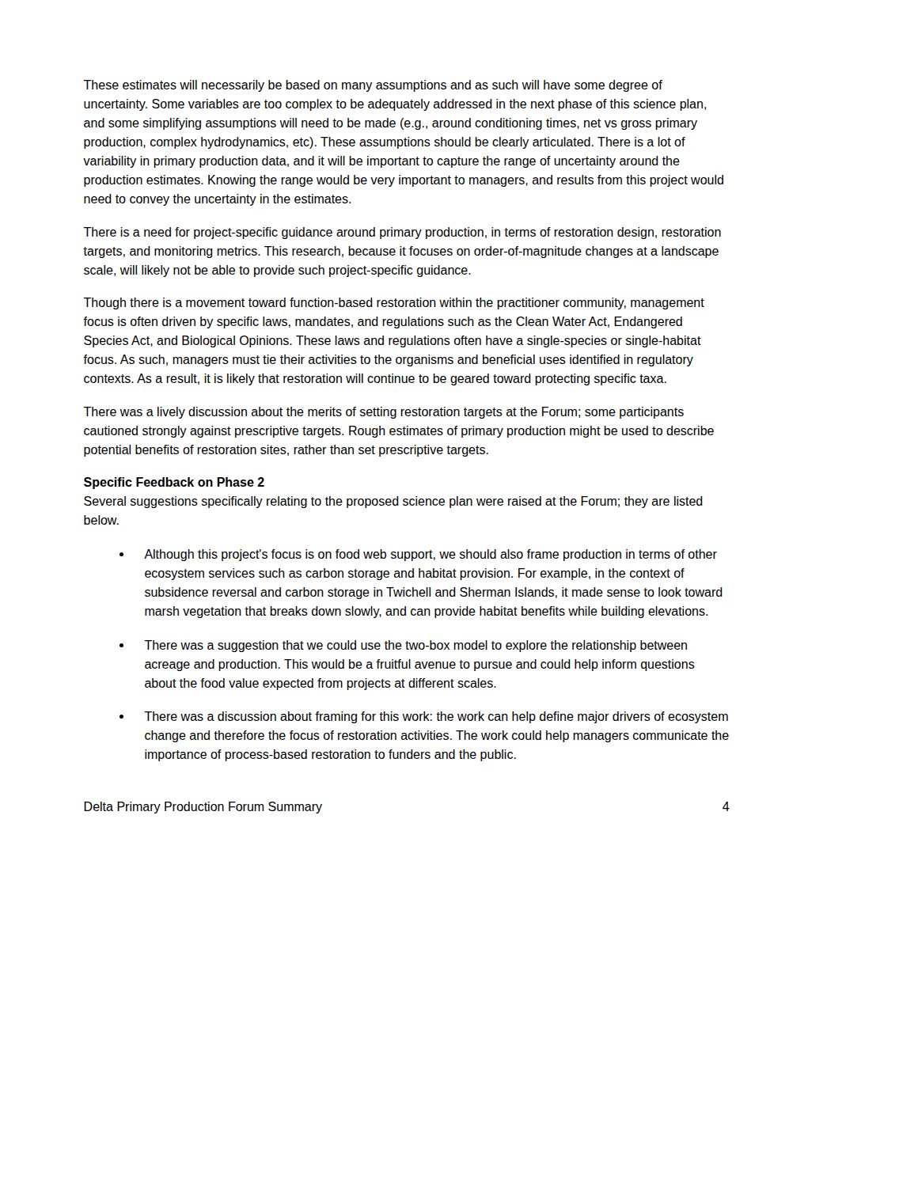These estimates will necessarily be based on many assumptions and as such will have some degree of uncertainty. Some variables are too complex to be adequately addressed in the next phase of this science plan, and some simplifying assumptions will need to be made (e.g., around conditioning times, net vs gross primary production, complex hydrodynamics, etc). These assumptions should be clearly articulated. There is a lot of variability in primary production data, and it will be important to capture the range of uncertainty around the production estimates. Knowing the range would be very important to managers, and results from this project would need to convey the uncertainty in the estimates.
There is a need for project-specific guidance around primary production, in terms of restoration design, restoration targets, and monitoring metrics. This research, because it focuses on order-of-magnitude changes at a landscape scale, will likely not be able to provide such project-specific guidance.
Though there is a movement toward function-based restoration within the practitioner community, management focus is often driven by specific laws, mandates, and regulations such as the Clean Water Act, Endangered Species Act, and Biological Opinions. These laws and regulations often have a single-species or single-habitat focus. As such, managers must tie their activities to the organisms and beneficial uses identified in regulatory contexts. As a result, it is likely that restoration will continue to be geared toward protecting specific taxa.
There was a lively discussion about the merits of setting restoration targets at the Forum; some participants cautioned strongly against prescriptive targets. Rough estimates of primary production might be used to describe potential benefits of restoration sites, rather than set prescriptive targets.
Specific Feedback on Phase 2
Several suggestions specifically relating to the proposed science plan were raised at the Forum; they are listed below.
Although this project's focus is on food web support, we should also frame production in terms of other ecosystem services such as carbon storage and habitat provision. For example, in the context of subsidence reversal and carbon storage in Twichell and Sherman Islands, it made sense to look toward marsh vegetation that breaks down slowly, and can provide habitat benefits while building elevations.
There was a suggestion that we could use the two-box model to explore the relationship between acreage and production. This would be a fruitful avenue to pursue and could help inform questions about the food value expected from projects at different scales.
There was a discussion about framing for this work: the work can help define major drivers of ecosystem change and therefore the focus of restoration activities. The work could help managers communicate the importance of process-based restoration to funders and the public.
Delta Primary Production Forum Summary 4